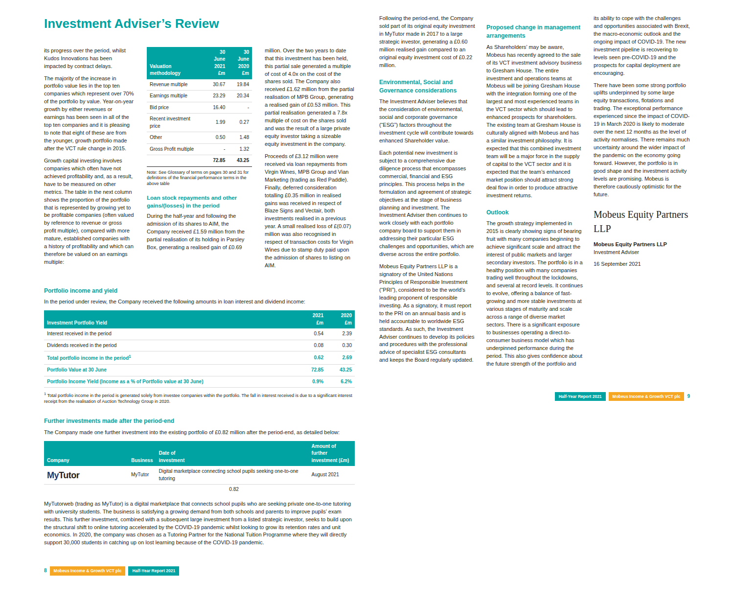Investment Adviser’s Review
its progress over the period, whilst Kudos Innovations has been impacted by contract delays.
The majority of the increase in portfolio value lies in the top ten companies which represent over 70% of the portfolio by value. Year-on-year growth by either revenues or earnings has been seen in all of the top ten companies and it is pleasing to note that eight of these are from the younger, growth portfolio made after the VCT rule change in 2015.
Growth capital investing involves companies which often have not achieved profitability and, as a result, have to be measured on other metrics. The table in the next column shows the proportion of the portfolio that is represented by growing yet to be profitable companies (often valued by reference to revenue or gross profit multiple), compared with more mature, established companies with a history of profitability and which can therefore be valued on an earnings multiple:
| Valuation methodology | 30 June 2021 £m | 30 June 2020 £m |
| --- | --- | --- |
| Revenue multiple | 30.67 | 19.84 |
| Earnings multiple | 23.29 | 20.34 |
| Bid price | 16.40 | - |
| Recent investment price | 1.99 | 0.27 |
| Other | 0.50 | 1.48 |
| Gross Profit multiple | - | 1.32 |
| | 72.85 | 43.25 |
Note: See Glossary of terms on pages 30 and 31 for definitions of the financial performance terms in the above table
Loan stock repayments and other gains/(losses) in the period
During the half-year and following the admission of its shares to AIM, the Company received £1.59 million from the partial realisation of its holding in Parsley Box, generating a realised gain of £0.69
million. Over the two years to date that this investment has been held, this partial sale generated a multiple of cost of 4.0x on the cost of the shares sold. The Company also received £1.62 million from the partial realisation of MPB Group, generating a realised gain of £0.53 million. This partial realisation generated a 7.8x multiple of cost on the shares sold and was the result of a large private equity investor taking a sizeable equity investment in the company.
Proceeds of £3.12 million were received via loan repayments from Virgin Wines, MPB Group and Vian Marketing (trading as Red Paddle). Finally, deferred consideration totalling £0.35 million in realised gains was received in respect of Blaze Signs and Vectair, both investments realised in a previous year. A small realised loss of £(0.07) million was also recognised in respect of transaction costs for Virgin Wines due to stamp duty paid upon the admission of shares to listing on AIM.
Portfolio income and yield
In the period under review, the Company received the following amounts in loan interest and dividend income:
| Investment Portfolio Yield | 2021 £m | 2020 £m |
| --- | --- | --- |
| Interest received in the period | 0.54 | 2.39 |
| Dividends received in the period | 0.08 | 0.30 |
| Total portfolio income in the period 1 | 0.62 | 2.69 |
| Portfolio Value at 30 June | 72.85 | 43.25 |
| Portfolio Income Yield (Income as a % of Portfolio value at 30 June) | 0.9% | 6.2% |
1 Total portfolio income in the period is generated solely from investee companies within the portfolio. The fall in interest received is due to a significant interest receipt from the realisation of Auction Technology Group in 2020.
Further investments made after the period-end
The Company made one further investment into the existing portfolio of £0.82 million after the period-end, as detailed below:
| Company | Business | Date of investment | Amount of further investment (£m) |
| --- | --- | --- | --- |
| My Tutor | MyTutor | Digital marketplace connecting school pupils seeking one-to-one tutoring | August 2021 |
| | | | 0.82 |
MyTutorweb (trading as MyTutor) is a digital marketplace that connects school pupils who are seeking private one-to-one tutoring with university students. The business is satisfying a growing demand from both schools and parents to improve pupils’ exam results. This further investment, combined with a subsequent large investment from a listed strategic investor, seeks to build upon the structural shift to online tutoring accelerated by the COVID-19 pandemic whilst looking to grow its retention rates and unit economics. In 2020, the company was chosen as a Tutoring Partner for the National Tuition Programme where they will directly support 30,000 students in catching up on lost learning because of the COVID-19 pandemic.
8 Mobeus Income & Growth VCT plc Half-Year Report 2021
Following the period-end, the Company sold part of its original equity investment in MyTutor made in 2017 to a large strategic investor, generating a £0.60 million realised gain compared to an original equity investment cost of £0.22 million.
Environmental, Social and Governance considerations
The Investment Adviser believes that the consideration of environmental, social and corporate governance (“ESG”) factors throughout the investment cycle will contribute towards enhanced Shareholder value.
Each potential new investment is subject to a comprehensive due diligence process that encompasses commercial, financial and ESG principles. This process helps in the formulation and agreement of strategic objectives at the stage of business planning and investment. The Investment Adviser then continues to work closely with each portfolio company board to support them in addressing their particular ESG challenges and opportunities, which are diverse across the entire portfolio.
Mobeus Equity Partners LLP is a signatory of the United Nations Principles of Responsible Investment (“PRI”), considered to be the world’s leading proponent of responsible investing. As a signatory, it must report to the PRI on an annual basis and is held accountable to worldwide ESG standards. As such, the Investment Adviser continues to develop its policies and procedures with the professional advice of specialist ESG consultants and keeps the Board regularly updated.
Proposed change in management arrangements
As Shareholders’ may be aware, Mobeus has recently agreed to the sale of its VCT investment advisory business to Gresham House. The entire investment and operations teams at Mobeus will be joining Gresham House with the integration forming one of the largest and most experienced teams in the VCT sector which should lead to enhanced prospects for shareholders. The existing team at Gresham House is culturally aligned with Mobeus and has a similar investment philosophy. It is expected that this combined investment team will be a major force in the supply of capital to the VCT sector and it is expected that the team’s enhanced market position should attract strong deal flow in order to produce attractive investment returns.
Outlook
The growth strategy implemented in 2015 is clearly showing signs of bearing fruit with many companies beginning to achieve significant scale and attract the interest of public markets and larger secondary investors. The portfolio is in a healthy position with many companies trading well throughout the lockdowns, and several at record levels. It continues to evolve, offering a balance of fast-growing and more stable investments at various stages of maturity and scale across a range of diverse market sectors. There is a significant exposure to businesses operating a direct-to-consumer business model which has underpinned performance during the period. This also gives confidence about the future strength of the portfolio and
its ability to cope with the challenges and opportunities associated with Brexit, the macro-economic outlook and the ongoing impact of COVID-19. The new investment pipeline is recovering to levels seen pre-COVID-19 and the prospects for capital deployment are encouraging.
There have been some strong portfolio uplifts underpinned by some large equity transactions, flotations and trading. The exceptional performance experienced since the impact of COVID-19 in March 2020 is likely to moderate over the next 12 months as the level of activity normalises. There remains much uncertainty around the wider impact of the pandemic on the economy going forward. However, the portfolio is in good shape and the investment activity levels are promising. Mobeus is therefore cautiously optimistic for the future.
Mobeus Equity Partners LLP
Mobeus Equity Partners LLP
Investment Adviser
16 September 2021
Half-Year Report 2021 Mobeus Income & Growth VCT plc 9